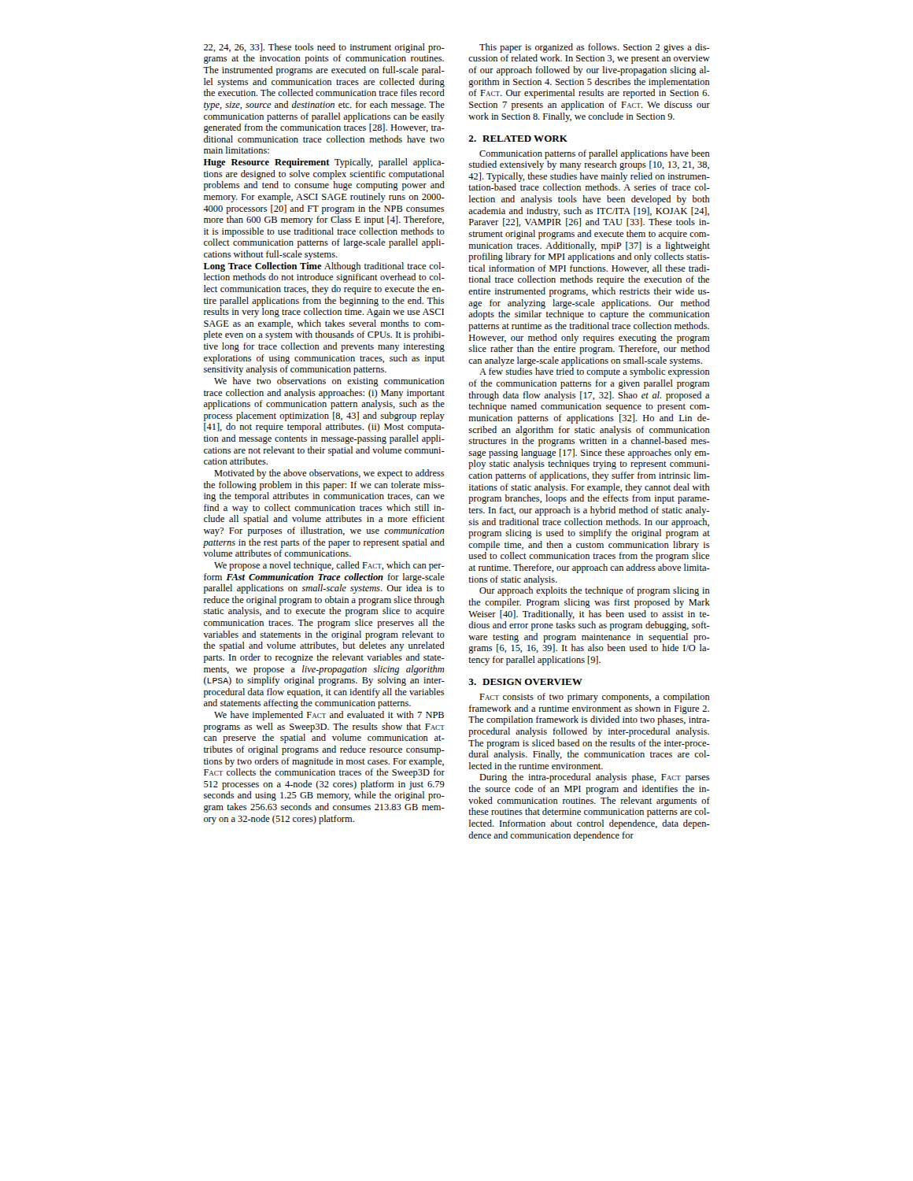22, 24, 26, 33]. These tools need to instrument original programs at the invocation points of communication routines. The instrumented programs are executed on full-scale parallel systems and communication traces are collected during the execution. The collected communication trace files record type, size, source and destination etc. for each message. The communication patterns of parallel applications can be easily generated from the communication traces [28]. However, traditional communication trace collection methods have two main limitations:
Huge Resource Requirement Typically, parallel applications are designed to solve complex scientific computational problems and tend to consume huge computing power and memory. For example, ASCI SAGE routinely runs on 2000-4000 processors [20] and FT program in the NPB consumes more than 600 GB memory for Class E input [4]. Therefore, it is impossible to use traditional trace collection methods to collect communication patterns of large-scale parallel applications without full-scale systems.
Long Trace Collection Time Although traditional trace collection methods do not introduce significant overhead to collect communication traces, they do require to execute the entire parallel applications from the beginning to the end. This results in very long trace collection time. Again we use ASCI SAGE as an example, which takes several months to complete even on a system with thousands of CPUs. It is prohibitive long for trace collection and prevents many interesting explorations of using communication traces, such as input sensitivity analysis of communication patterns.
We have two observations on existing communication trace collection and analysis approaches: (i) Many important applications of communication pattern analysis, such as the process placement optimization [8, 43] and subgroup replay [41], do not require temporal attributes. (ii) Most computation and message contents in message-passing parallel applications are not relevant to their spatial and volume communication attributes.
Motivated by the above observations, we expect to address the following problem in this paper: If we can tolerate missing the temporal attributes in communication traces, can we find a way to collect communication traces which still include all spatial and volume attributes in a more efficient way? For purposes of illustration, we use communication patterns in the rest parts of the paper to represent spatial and volume attributes of communications.
We propose a novel technique, called Fact, which can perform FAst Communication Trace collection for large-scale parallel applications on small-scale systems. Our idea is to reduce the original program to obtain a program slice through static analysis, and to execute the program slice to acquire communication traces. The program slice preserves all the variables and statements in the original program relevant to the spatial and volume attributes, but deletes any unrelated parts. In order to recognize the relevant variables and statements, we propose a live-propagation slicing algorithm (LPSA) to simplify original programs. By solving an inter-procedural data flow equation, it can identify all the variables and statements affecting the communication patterns.
We have implemented Fact and evaluated it with 7 NPB programs as well as Sweep3D. The results show that Fact can preserve the spatial and volume communication attributes of original programs and reduce resource consumptions by two orders of magnitude in most cases. For example, Fact collects the communication traces of the Sweep3D for 512 processes on a 4-node (32 cores) platform in just 6.79 seconds and using 1.25 GB memory, while the original program takes 256.63 seconds and consumes 213.83 GB memory on a 32-node (512 cores) platform.
This paper is organized as follows. Section 2 gives a discussion of related work. In Section 3, we present an overview of our approach followed by our live-propagation slicing algorithm in Section 4. Section 5 describes the implementation of Fact. Our experimental results are reported in Section 6. Section 7 presents an application of Fact. We discuss our work in Section 8. Finally, we conclude in Section 9.
2. RELATED WORK
Communication patterns of parallel applications have been studied extensively by many research groups [10, 13, 21, 38, 42]. Typically, these studies have mainly relied on instrumentation-based trace collection methods. A series of trace collection and analysis tools have been developed by both academia and industry, such as ITC/ITA [19], KOJAK [24], Paraver [22], VAMPIR [26] and TAU [33]. These tools instrument original programs and execute them to acquire communication traces. Additionally, mpiP [37] is a lightweight profiling library for MPI applications and only collects statistical information of MPI functions. However, all these traditional trace collection methods require the execution of the entire instrumented programs, which restricts their wide usage for analyzing large-scale applications. Our method adopts the similar technique to capture the communication patterns at runtime as the traditional trace collection methods. However, our method only requires executing the program slice rather than the entire program. Therefore, our method can analyze large-scale applications on small-scale systems.
A few studies have tried to compute a symbolic expression of the communication patterns for a given parallel program through data flow analysis [17, 32]. Shao et al. proposed a technique named communication sequence to present communication patterns of applications [32]. Ho and Lin described an algorithm for static analysis of communication structures in the programs written in a channel-based message passing language [17]. Since these approaches only employ static analysis techniques trying to represent communication patterns of applications, they suffer from intrinsic limitations of static analysis. For example, they cannot deal with program branches, loops and the effects from input parameters. In fact, our approach is a hybrid method of static analysis and traditional trace collection methods. In our approach, program slicing is used to simplify the original program at compile time, and then a custom communication library is used to collect communication traces from the program slice at runtime. Therefore, our approach can address above limitations of static analysis.
Our approach exploits the technique of program slicing in the compiler. Program slicing was first proposed by Mark Weiser [40]. Traditionally, it has been used to assist in tedious and error prone tasks such as program debugging, software testing and program maintenance in sequential programs [6, 15, 16, 39]. It has also been used to hide I/O latency for parallel applications [9].
3. DESIGN OVERVIEW
Fact consists of two primary components, a compilation framework and a runtime environment as shown in Figure 2. The compilation framework is divided into two phases, intra-procedural analysis followed by inter-procedural analysis. The program is sliced based on the results of the inter-procedural analysis. Finally, the communication traces are collected in the runtime environment.
During the intra-procedural analysis phase, Fact parses the source code of an MPI program and identifies the invoked communication routines. The relevant arguments of these routines that determine communication patterns are collected. Information about control dependence, data dependence and communication dependence for